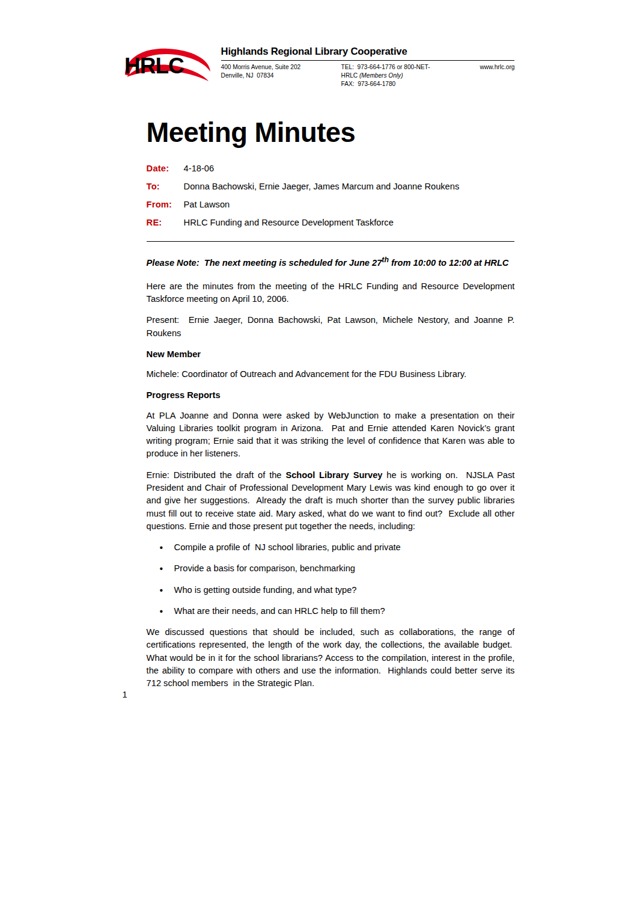HRLC
Highlands Regional Library Cooperative
400 Morris Avenue, Suite 202
Denville, NJ 07834
TEL: 973-664-1776 or 800-NET-HRLC (Members Only)
FAX: 973-664-1780
www.hrlc.org
Meeting Minutes
| Date: | 4-18-06 |
| To: | Donna Bachowski, Ernie Jaeger, James Marcum and Joanne Roukens |
| From: | Pat Lawson |
| RE: | HRLC Funding and Resource Development Taskforce |
Please Note: The next meeting is scheduled for June 27th from 10:00 to 12:00 at HRLC
Here are the minutes from the meeting of the HRLC Funding and Resource Development Taskforce meeting on April 10, 2006.
Present: Ernie Jaeger, Donna Bachowski, Pat Lawson, Michele Nestory, and Joanne P. Roukens
New Member
Michele: Coordinator of Outreach and Advancement for the FDU Business Library.
Progress Reports
At PLA Joanne and Donna were asked by WebJunction to make a presentation on their Valuing Libraries toolkit program in Arizona. Pat and Ernie attended Karen Novick’s grant writing program; Ernie said that it was striking the level of confidence that Karen was able to produce in her listeners.
Ernie: Distributed the draft of the School Library Survey he is working on. NJSLA Past President and Chair of Professional Development Mary Lewis was kind enough to go over it and give her suggestions. Already the draft is much shorter than the survey public libraries must fill out to receive state aid. Mary asked, what do we want to find out? Exclude all other questions. Ernie and those present put together the needs, including:
Compile a profile of NJ school libraries, public and private
Provide a basis for comparison, benchmarking
Who is getting outside funding, and what type?
What are their needs, and can HRLC help to fill them?
We discussed questions that should be included, such as collaborations, the range of certifications represented, the length of the work day, the collections, the available budget. What would be in it for the school librarians? Access to the compilation, interest in the profile, the ability to compare with others and use the information. Highlands could better serve its 712 school members in the Strategic Plan.
1